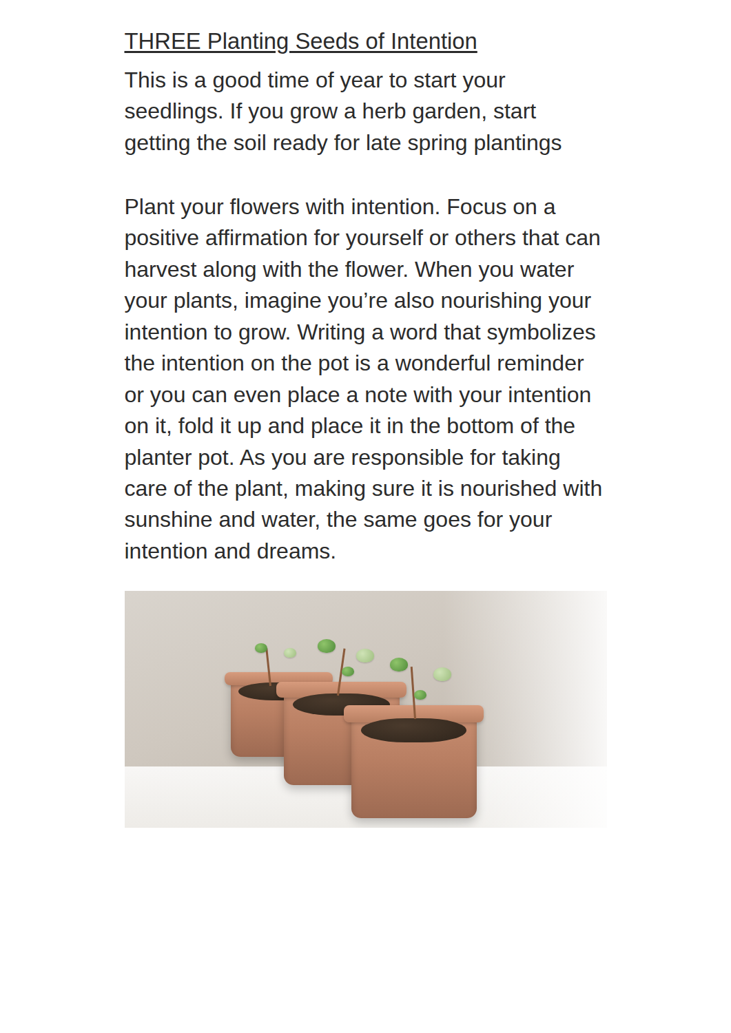THREE Planting Seeds of Intention
This is a good time of year to start your seedlings. If you grow a herb garden, start getting the soil ready for late spring plantings
Plant your flowers with intention. Focus on a positive affirmation for yourself or others that can harvest along with the flower. When you water your plants, imagine you’re also nourishing your intention to grow. Writing a word that symbolizes the intention on the pot is a wonderful reminder or you can even place a note with your intention on it, fold it up and place it in the bottom of the planter pot. As you are responsible for taking care of the plant, making sure it is nourished with sunshine and water, the same goes for your intention and dreams.